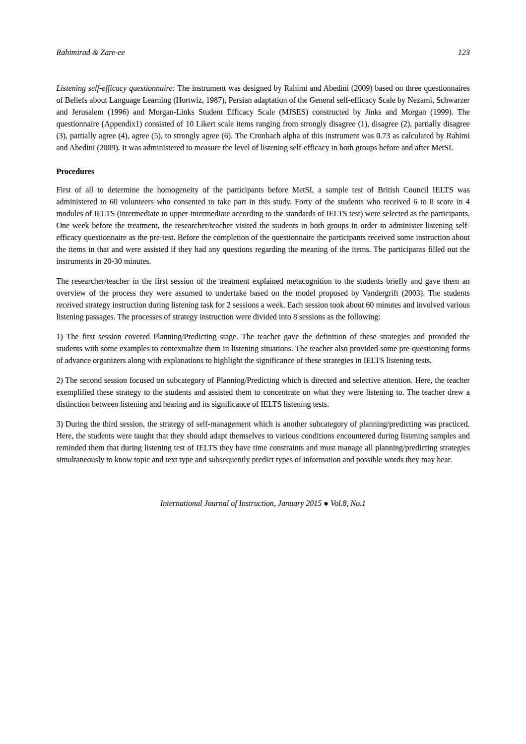Rahimirad & Zare-ee 123
Listening self-efficacy questionnaire: The instrument was designed by Rahimi and Abedini (2009) based on three questionnaires of Beliefs about Language Learning (Hortwiz, 1987), Persian adaptation of the General self-efficacy Scale by Nezami, Schwarzer and Jerusalem (1996) and Morgan-Links Student Efficacy Scale (MJSES) constructed by Jinks and Morgan (1999). The questionnaire (Appendix1) consisted of 10 Likert scale items ranging from strongly disagree (1), disagree (2), partially disagree (3), partially agree (4), agree (5), to strongly agree (6). The Cronbach alpha of this instrument was 0.73 as calculated by Rahimi and Abedini (2009). It was administered to measure the level of listening self-efficacy in both groups before and after MetSI.
Procedures
First of all to determine the homogeneity of the participants before MetSI, a sample test of British Council IELTS was administered to 60 volunteers who consented to take part in this study. Forty of the students who received 6 to 8 score in 4 modules of IELTS (intermediate to upper-intermediate according to the standards of IELTS test) were selected as the participants. One week before the treatment, the researcher/teacher visited the students in both groups in order to administer listening self-efficacy questionnaire as the pre-test. Before the completion of the questionnaire the participants received some instruction about the items in that and were assisted if they had any questions regarding the meaning of the items. The participants filled out the instruments in 20-30 minutes.
The researcher/teacher in the first session of the treatment explained metacognition to the students briefly and gave them an overview of the process they were assumed to undertake based on the model proposed by Vandergrift (2003). The students received strategy instruction during listening task for 2 sessions a week. Each session took about 60 minutes and involved various listening passages. The processes of strategy instruction were divided into 8 sessions as the following:
1) The first session covered Planning/Predicting stage. The teacher gave the definition of these strategies and provided the students with some examples to contextualize them in listening situations. The teacher also provided some pre-questioning forms of advance organizers along with explanations to highlight the significance of these strategies in IELTS listening tests.
2) The second session focused on subcategory of Planning/Predicting which is directed and selective attention. Here, the teacher exemplified these strategy to the students and assisted them to concentrate on what they were listening to. The teacher drew a distinction between listening and hearing and its significance of IELTS listening tests.
3) During the third session, the strategy of self-management which is another subcategory of planning/predicting was practiced. Here, the students were taught that they should adapt themselves to various conditions encountered during listening samples and reminded them that during listening test of IELTS they have time constraints and must manage all planning/predicting strategies simultaneously to know topic and text type and subsequently predict types of information and possible words they may hear.
International Journal of Instruction, January 2015 ● Vol.8, No.1